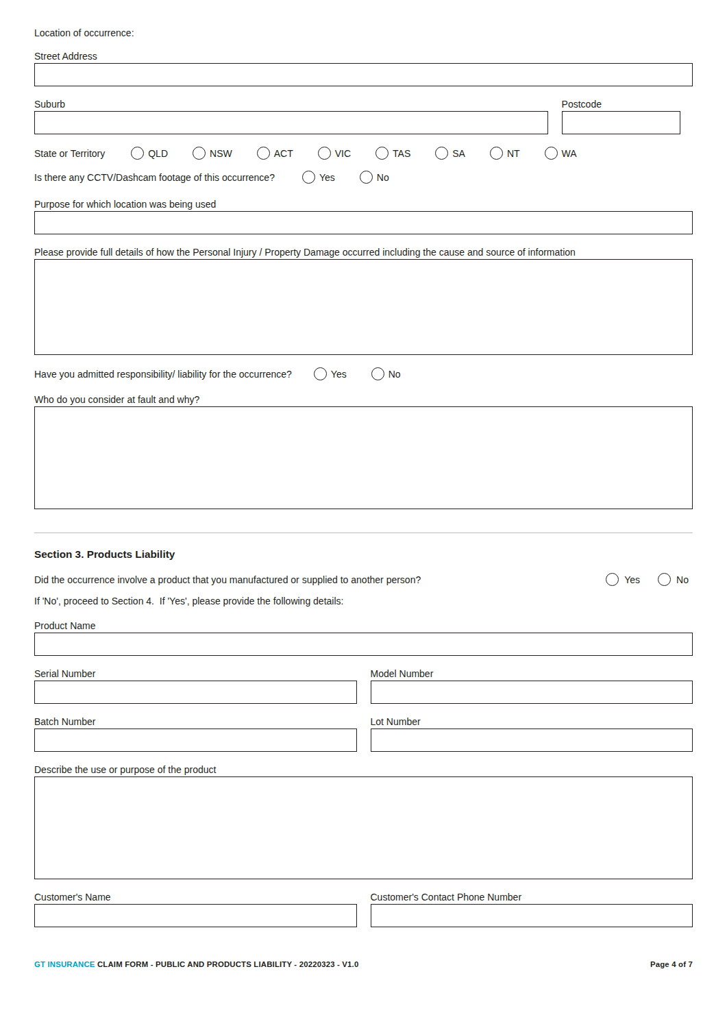Location of occurrence:
Street Address
Suburb
Postcode
State or Territory QLD NSW ACT VIC TAS SA NT WA
Is there any CCTV/Dashcam footage of this occurrence? Yes No
Purpose for which location was being used
Please provide full details of how the Personal Injury / Property Damage occurred including the cause and source of information
Have you admitted responsibility/ liability for the occurrence? Yes No
Who do you consider at fault and why?
Section 3. Products Liability
Did the occurrence involve a product that you manufactured or supplied to another person? Yes No
If 'No', proceed to Section 4. If 'Yes', please provide the following details:
Product Name
Serial Number
Model Number
Batch Number
Lot Number
Describe the use or purpose of the product
Customer's Name
Customer's Contact Phone Number
GT INSURANCE CLAIM FORM - PUBLIC AND PRODUCTS LIABILITY - 20220323 - V1.0
Page 4 of 7